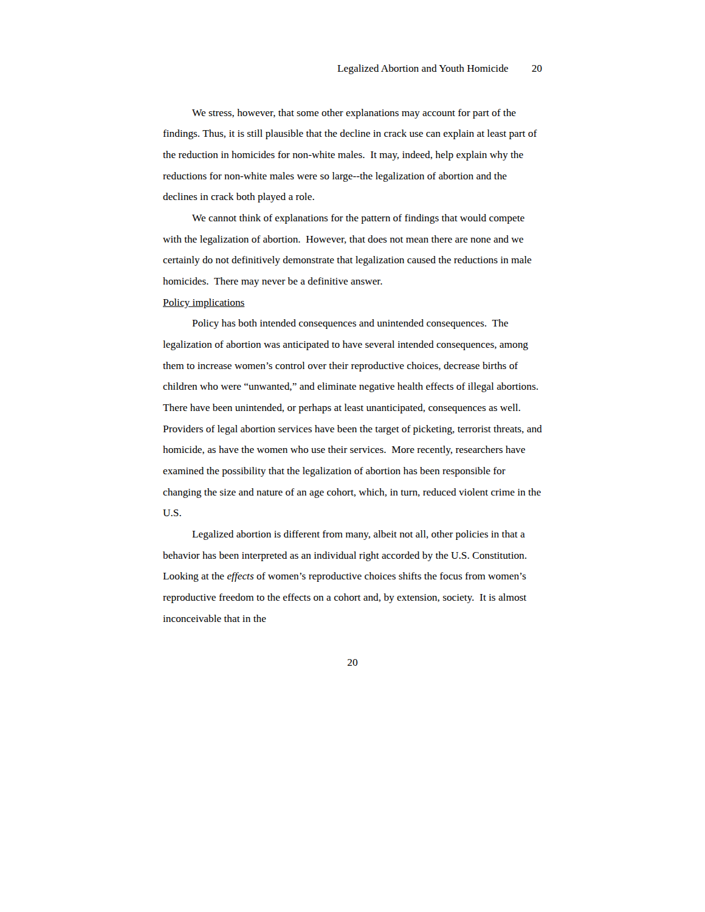Legalized Abortion and Youth Homicide20
We stress, however, that some other explanations may account for part of the findings. Thus, it is still plausible that the decline in crack use can explain at least part of the reduction in homicides for non-white males. It may, indeed, help explain why the reductions for non-white males were so large--the legalization of abortion and the declines in crack both played a role.
We cannot think of explanations for the pattern of findings that would compete with the legalization of abortion. However, that does not mean there are none and we certainly do not definitively demonstrate that legalization caused the reductions in male homicides. There may never be a definitive answer.
Policy implications
Policy has both intended consequences and unintended consequences. The legalization of abortion was anticipated to have several intended consequences, among them to increase women’s control over their reproductive choices, decrease births of children who were “unwanted,” and eliminate negative health effects of illegal abortions. There have been unintended, or perhaps at least unanticipated, consequences as well. Providers of legal abortion services have been the target of picketing, terrorist threats, and homicide, as have the women who use their services. More recently, researchers have examined the possibility that the legalization of abortion has been responsible for changing the size and nature of an age cohort, which, in turn, reduced violent crime in the U.S.
Legalized abortion is different from many, albeit not all, other policies in that a behavior has been interpreted as an individual right accorded by the U.S. Constitution. Looking at the effects of women’s reproductive choices shifts the focus from women’s reproductive freedom to the effects on a cohort and, by extension, society. It is almost inconceivable that in the
20